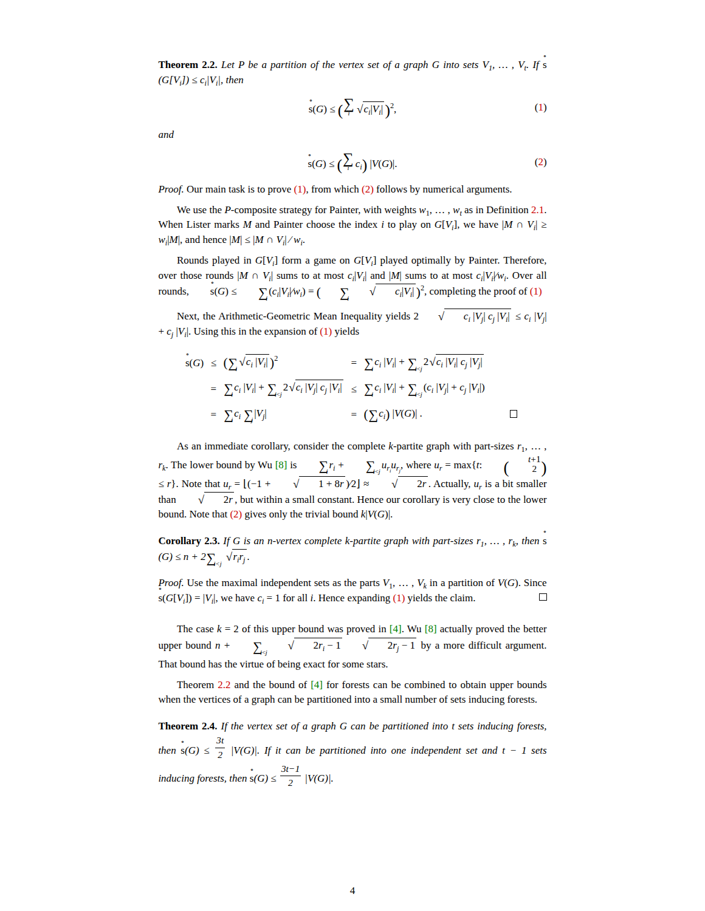Theorem 2.2. Let P be a partition of the vertex set of a graph G into sets V1, … , Vt. If ∘s(G[Vi]) ≤ ci|Vi|, then
∘s(G) ≤ (∑i ci|Vi|)2, (1)
and
∘s(G) ≤ (∑i ci) |V(G)|. (2)
Proof. Our main task is to prove (1), from which (2) follows by numerical arguments.
We use the P-composite strategy for Painter, with weights w1, … , wt as in Definition 2.1. When Lister marks M and Painter choose the index i to play on G[Vi], we have |M ∩ Vi| ≥ wi|M|, and hence |M| ≤ |M ∩ Vi| ∕ wi.
Rounds played in G[Vi] form a game on G[Vi] played optimally by Painter. Therefore, over those rounds |M ∩ Vi| sums to at most ci|Vi| and |M| sums to at most ci|Vi|∕wi. Over all rounds, ∘s(G) ≤ ∑i(ci|Vi|∕wi) = (∑i ci|Vi|)2, completing the proof of (1)
Next, the Arithmetic-Geometric Mean Inequality yields 2ci |Vj| cj |Vi| ≤ ci |Vj| + cj |Vi|. Using this in the expansion of (1) yields
| ∘ s ( G ) | ≤ | ( ∑ i c i / V i / ) 2 | = | ∑ i c i / V i / + ∑ i < j 2 c i / V i / c j / V j / |
| | = | ∑ i c i / V i / + ∑ i < j 2 c i / V j / c j / V i / | ≤ | ∑ i c i / V i / + ∑ i < j ( c i / V j / + c j / V i /) |
| | = | ∑ i c i ∑ j / V j / | = | ( ∑ i c i ) / V ( G )/ . | |
As an immediate corollary, consider the complete k-partite graph with part-sizes r1, … , rk. The lower bound by Wu [8] is ∑i ri + ∑i<j uriurj, where ur = max{t: (t+12) ≤ r}. Note that ur = (−1 + 1 + 8r)∕2 ≈ 2r. Actually, ur is a bit smaller than 2r, but within a small constant. Hence our corollary is very close to the lower bound. Note that (2) gives only the trivial bound k|V(G)|.
Corollary 2.3. If G is an n-vertex complete k-partite graph with part-sizes r1, … , rk, then ∘s(G) ≤ n + 2∑i<j rirj.
Proof. Use the maximal independent sets as the parts V1, … , Vk in a partition of V(G). Since ∘s(G[Vi]) = |Vi|, we have ci = 1 for all i. Hence expanding (1) yields the claim.
The case k = 2 of this upper bound was proved in [4]. Wu [8] actually proved the better upper bound n + ∑i<j 2ri − 12rj − 1 by a more difficult argument. That bound has the virtue of being exact for some stars.
Theorem 2.2 and the bound of [4] for forests can be combined to obtain upper bounds when the vertices of a graph can be partitioned into a small number of sets inducing forests.
Theorem 2.4. If the vertex set of a graph G can be partitioned into t sets inducing forests, then ∘s(G) ≤ 3t 2 |V(G)|. If it can be partitioned into one independent set and t − 1 sets inducing forests, then ∘s(G) ≤ 3t−12 |V(G)|.
4